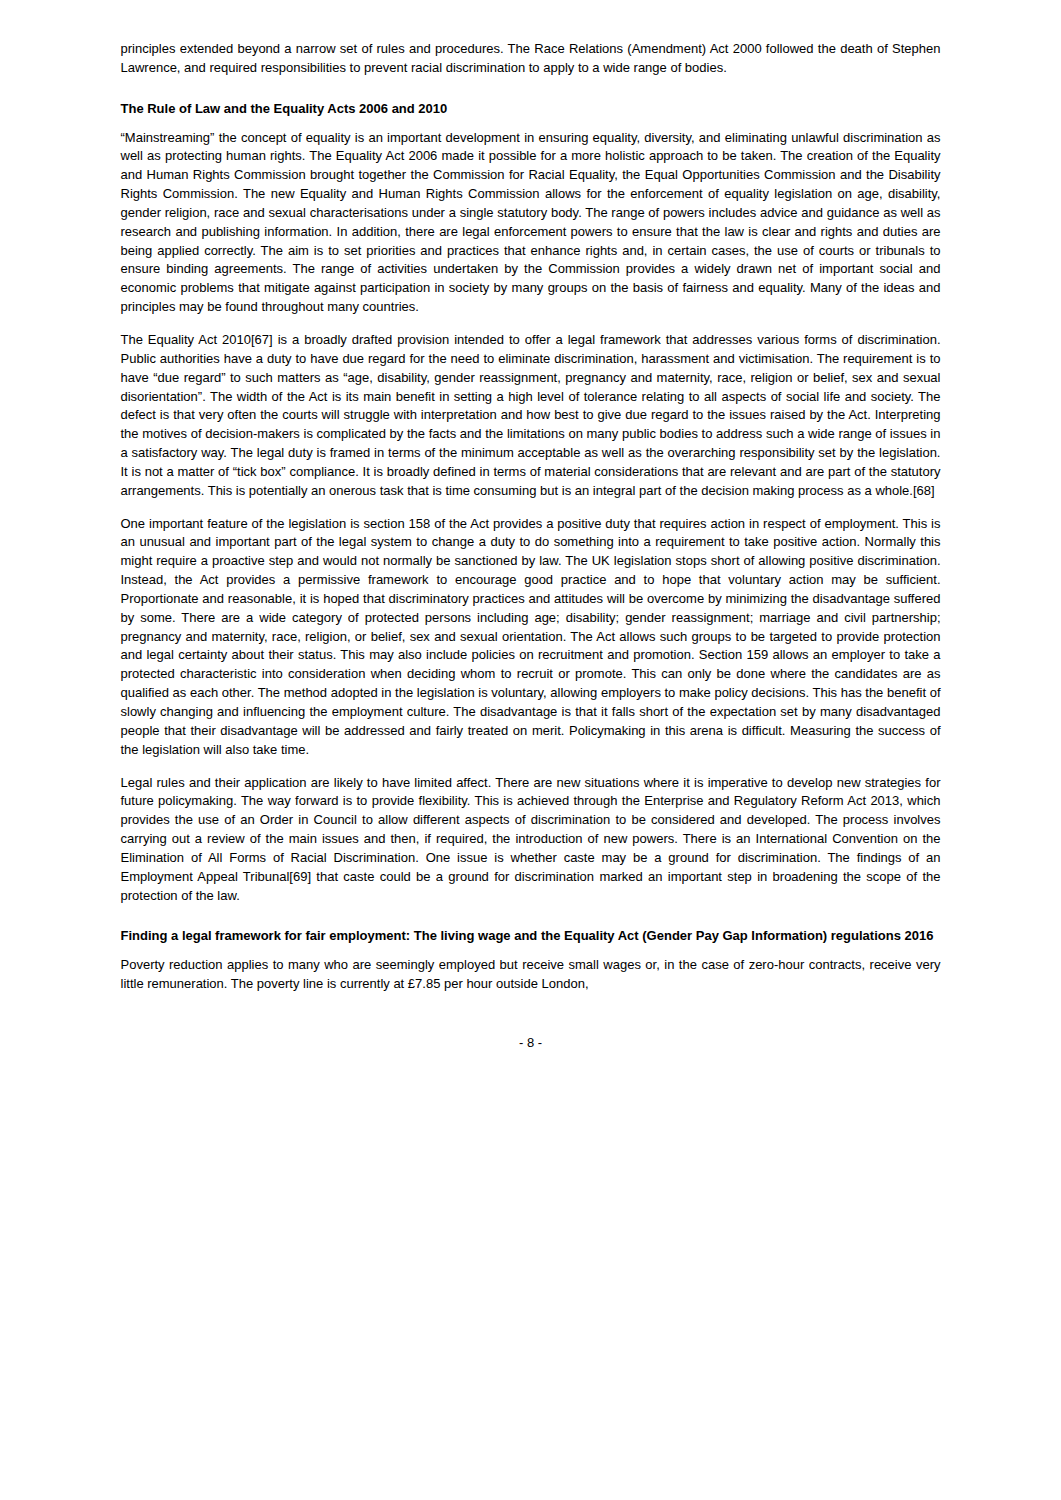principles extended beyond a narrow set of rules and procedures. The Race Relations (Amendment) Act 2000 followed the death of Stephen Lawrence, and required responsibilities to prevent racial discrimination to apply to a wide range of bodies.
The Rule of Law and the Equality Acts 2006 and 2010
“Mainstreaming” the concept of equality is an important development in ensuring equality, diversity, and eliminating unlawful discrimination as well as protecting human rights. The Equality Act 2006 made it possible for a more holistic approach to be taken. The creation of the Equality and Human Rights Commission brought together the Commission for Racial Equality, the Equal Opportunities Commission and the Disability Rights Commission. The new Equality and Human Rights Commission allows for the enforcement of equality legislation on age, disability, gender religion, race and sexual characterisations under a single statutory body. The range of powers includes advice and guidance as well as research and publishing information. In addition, there are legal enforcement powers to ensure that the law is clear and rights and duties are being applied correctly. The aim is to set priorities and practices that enhance rights and, in certain cases, the use of courts or tribunals to ensure binding agreements. The range of activities undertaken by the Commission provides a widely drawn net of important social and economic problems that mitigate against participation in society by many groups on the basis of fairness and equality. Many of the ideas and principles may be found throughout many countries.
The Equality Act 2010[67] is a broadly drafted provision intended to offer a legal framework that addresses various forms of discrimination. Public authorities have a duty to have due regard for the need to eliminate discrimination, harassment and victimisation. The requirement is to have “due regard” to such matters as “age, disability, gender reassignment, pregnancy and maternity, race, religion or belief, sex and sexual disorientation”. The width of the Act is its main benefit in setting a high level of tolerance relating to all aspects of social life and society. The defect is that very often the courts will struggle with interpretation and how best to give due regard to the issues raised by the Act. Interpreting the motives of decision-makers is complicated by the facts and the limitations on many public bodies to address such a wide range of issues in a satisfactory way. The legal duty is framed in terms of the minimum acceptable as well as the overarching responsibility set by the legislation. It is not a matter of “tick box” compliance. It is broadly defined in terms of material considerations that are relevant and are part of the statutory arrangements. This is potentially an onerous task that is time consuming but is an integral part of the decision making process as a whole.[68]
One important feature of the legislation is section 158 of the Act provides a positive duty that requires action in respect of employment. This is an unusual and important part of the legal system to change a duty to do something into a requirement to take positive action. Normally this might require a proactive step and would not normally be sanctioned by law. The UK legislation stops short of allowing positive discrimination. Instead, the Act provides a permissive framework to encourage good practice and to hope that voluntary action may be sufficient. Proportionate and reasonable, it is hoped that discriminatory practices and attitudes will be overcome by minimizing the disadvantage suffered by some. There are a wide category of protected persons including age; disability; gender reassignment; marriage and civil partnership; pregnancy and maternity, race, religion, or belief, sex and sexual orientation. The Act allows such groups to be targeted to provide protection and legal certainty about their status. This may also include policies on recruitment and promotion. Section 159 allows an employer to take a protected characteristic into consideration when deciding whom to recruit or promote. This can only be done where the candidates are as qualified as each other. The method adopted in the legislation is voluntary, allowing employers to make policy decisions. This has the benefit of slowly changing and influencing the employment culture. The disadvantage is that it falls short of the expectation set by many disadvantaged people that their disadvantage will be addressed and fairly treated on merit. Policymaking in this arena is difficult. Measuring the success of the legislation will also take time.
Legal rules and their application are likely to have limited affect. There are new situations where it is imperative to develop new strategies for future policymaking. The way forward is to provide flexibility. This is achieved through the Enterprise and Regulatory Reform Act 2013, which provides the use of an Order in Council to allow different aspects of discrimination to be considered and developed. The process involves carrying out a review of the main issues and then, if required, the introduction of new powers. There is an International Convention on the Elimination of All Forms of Racial Discrimination. One issue is whether caste may be a ground for discrimination. The findings of an Employment Appeal Tribunal[69] that caste could be a ground for discrimination marked an important step in broadening the scope of the protection of the law.
Finding a legal framework for fair employment: The living wage and the Equality Act (Gender Pay Gap Information) regulations 2016
Poverty reduction applies to many who are seemingly employed but receive small wages or, in the case of zero-hour contracts, receive very little remuneration. The poverty line is currently at £7.85 per hour outside London,
- 8 -